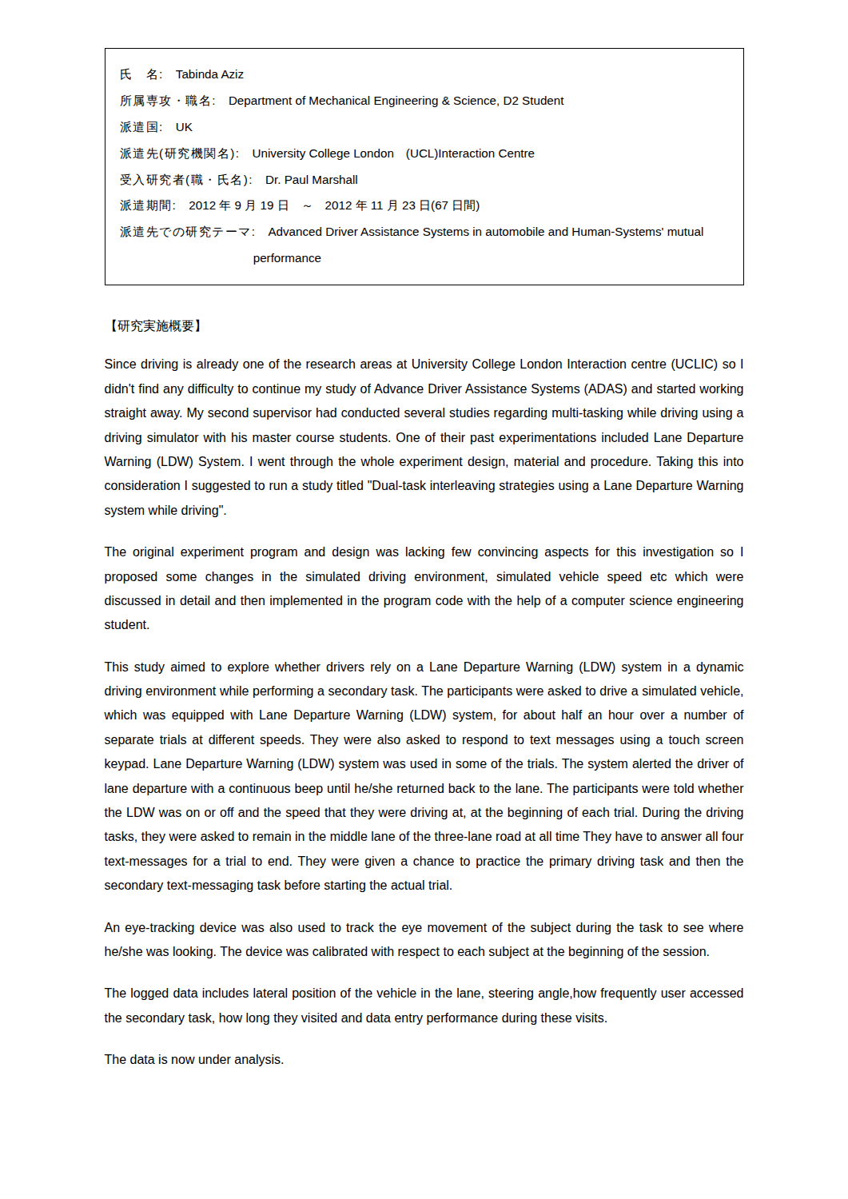氏　名:　Tabinda Aziz
所属専攻・職名:　Department of Mechanical Engineering & Science, D2 Student
派遣国:　UK
派遣先(研究機関名):　University College London　(UCL)Interaction Centre
受入研究者(職・氏名):　Dr. Paul Marshall
派遣期間:　2012 年 9 月 19 日　～　2012 年 11 月 23 日(67 日間)
派遣先での研究テーマ:　Advanced Driver Assistance Systems in automobile and Human-Systems' mutual
performance
【研究実施概要】
Since driving is already one of the research areas at University College London Interaction centre (UCLIC) so I didn't find any difficulty to continue my study of Advance Driver Assistance Systems (ADAS) and started working straight away. My second supervisor had conducted several studies regarding multi-tasking while driving using a driving simulator with his master course students. One of their past experimentations included Lane Departure Warning (LDW) System. I went through the whole experiment design, material and procedure. Taking this into consideration I suggested to run a study titled "Dual-task interleaving strategies using a Lane Departure Warning system while driving".
The original experiment program and design was lacking few convincing aspects for this investigation so I proposed some changes in the simulated driving environment, simulated vehicle speed etc which were discussed in detail and then implemented in the program code with the help of a computer science engineering student.
This study aimed to explore whether drivers rely on a Lane Departure Warning (LDW) system in a dynamic driving environment while performing a secondary task. The participants were asked to drive a simulated vehicle, which was equipped with Lane Departure Warning (LDW) system, for about half an hour over a number of separate trials at different speeds. They were also asked to respond to text messages using a touch screen keypad. Lane Departure Warning (LDW) system was used in some of the trials. The system alerted the driver of lane departure with a continuous beep until he/she returned back to the lane. The participants were told whether the LDW was on or off and the speed that they were driving at, at the beginning of each trial. During the driving tasks, they were asked to remain in the middle lane of the three-lane road at all time They have to answer all four text-messages for a trial to end. They were given a chance to practice the primary driving task and then the secondary text-messaging task before starting the actual trial.
An eye-tracking device was also used to track the eye movement of the subject during the task to see where he/she was looking. The device was calibrated with respect to each subject at the beginning of the session.
The logged data includes lateral position of the vehicle in the lane, steering angle,how frequently user accessed the secondary task, how long they visited and data entry performance during these visits.
The data is now under analysis.